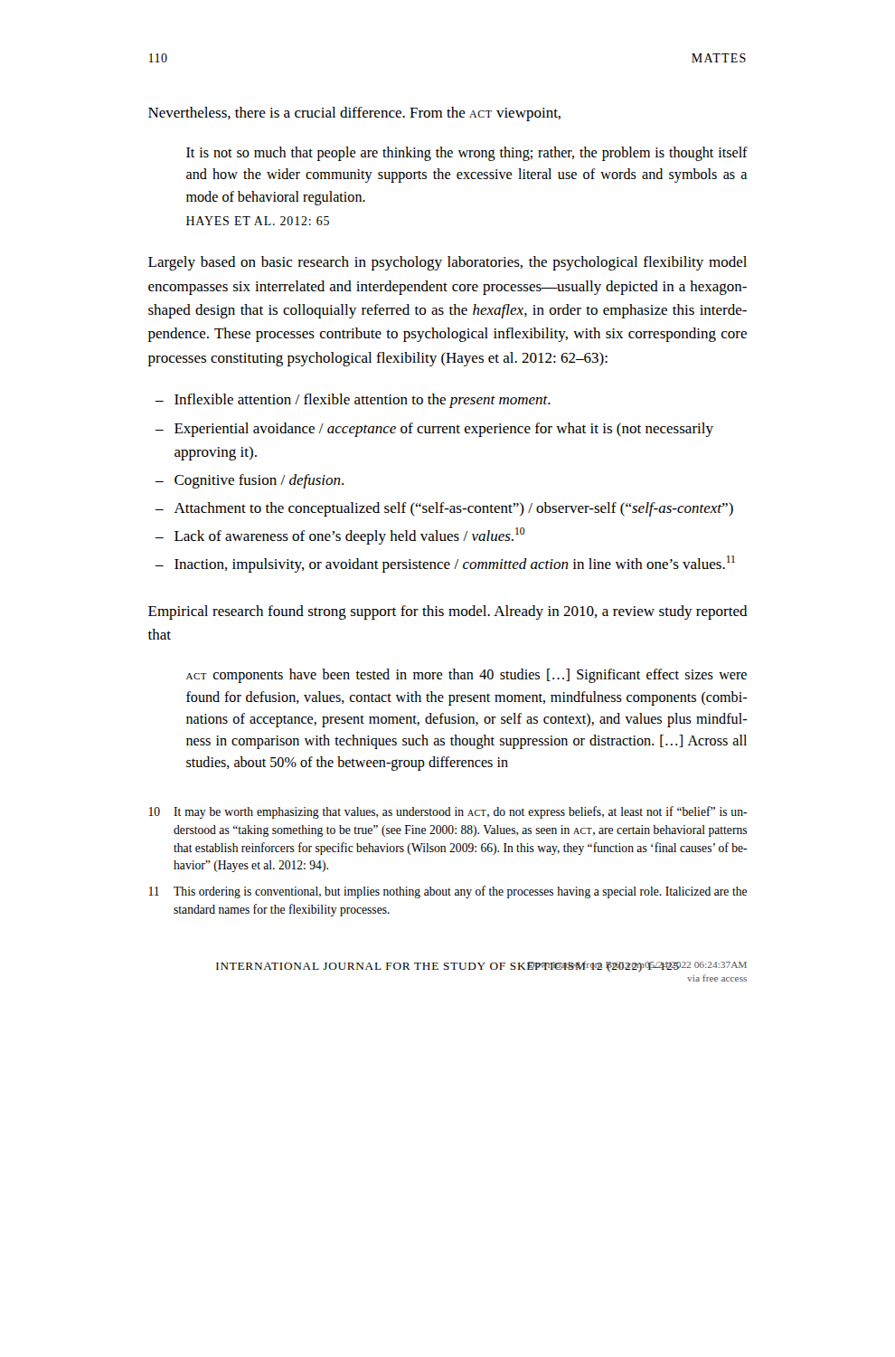110 Mattes
Nevertheless, there is a crucial difference. From the act viewpoint,
It is not so much that people are thinking the wrong thing; rather, the problem is thought itself and how the wider community supports the excessive literal use of words and symbols as a mode of behavioral regulation.
hayes et al. 2012: 65
Largely based on basic research in psychology laboratories, the psychological flexibility model encompasses six interrelated and interdependent core processes—usually depicted in a hexagon-shaped design that is colloquially referred to as the hexaflex, in order to emphasize this interdependence. These processes contribute to psychological inflexibility, with six corresponding core processes constituting psychological flexibility (Hayes et al. 2012: 62–63):
Inflexible attention / flexible attention to the present moment.
Experiential avoidance / acceptance of current experience for what it is (not necessarily approving it).
Cognitive fusion / defusion.
Attachment to the conceptualized self (“self-as-content”) / observer-self (“self-as-context”)
Lack of awareness of one’s deeply held values / values.10
Inaction, impulsivity, or avoidant persistence / committed action in line with one’s values.11
Empirical research found strong support for this model. Already in 2010, a review study reported that
act components have been tested in more than 40 studies […] Significant effect sizes were found for defusion, values, contact with the present moment, mindfulness components (combinations of acceptance, present moment, defusion, or self as context), and values plus mindfulness in comparison with techniques such as thought suppression or distraction. […] Across all studies, about 50% of the between-group differences in
10 It may be worth emphasizing that values, as understood in act, do not express beliefs, at least not if “belief” is understood as “taking something to be true” (see Fine 2000: 88). Values, as seen in act, are certain behavioral patterns that establish reinforcers for specific behaviors (Wilson 2009: 66). In this way, they “function as ‘final causes’ of behavior” (Hayes et al. 2012: 94).
11 This ordering is conventional, but implies nothing about any of the processes having a special role. Italicized are the standard names for the flexibility processes.
International Journal for the Study of Skepticism 12 (2022) 1–125 Downloaded from Brill.com05/24/2022 06:24:37AM
via free access